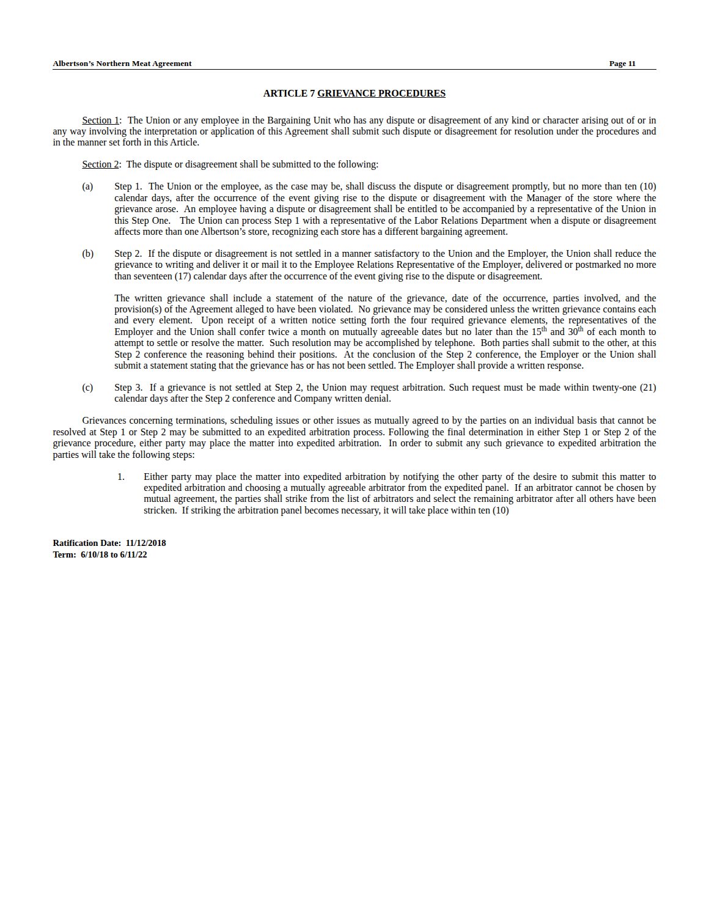Albertson’s Northern Meat Agreement Page 11
ARTICLE 7 GRIEVANCE PROCEDURES
Section 1: The Union or any employee in the Bargaining Unit who has any dispute or disagreement of any kind or character arising out of or in any way involving the interpretation or application of this Agreement shall submit such dispute or disagreement for resolution under the procedures and in the manner set forth in this Article.
Section 2: The dispute or disagreement shall be submitted to the following:
(a)
Step 1. The Union or the employee, as the case may be, shall discuss the dispute or disagreement promptly, but no more than ten (10) calendar days, after the occurrence of the event giving rise to the dispute or disagreement with the Manager of the store where the grievance arose. An employee having a dispute or disagreement shall be entitled to be accompanied by a representative of the Union in this Step One. The Union can process Step 1 with a representative of the Labor Relations Department when a dispute or disagreement affects more than one Albertson’s store, recognizing each store has a different bargaining agreement.
(b)
Step 2. If the dispute or disagreement is not settled in a manner satisfactory to the Union and the Employer, the Union shall reduce the grievance to writing and deliver it or mail it to the Employee Relations Representative of the Employer, delivered or postmarked no more than seventeen (17) calendar days after the occurrence of the event giving rise to the dispute or disagreement.
The written grievance shall include a statement of the nature of the grievance, date of the occurrence, parties involved, and the provision(s) of the Agreement alleged to have been violated. No grievance may be considered unless the written grievance contains each and every element. Upon receipt of a written notice setting forth the four required grievance elements, the representatives of the Employer and the Union shall confer twice a month on mutually agreeable dates but no later than the 15th and 30th of each month to attempt to settle or resolve the matter. Such resolution may be accomplished by telephone. Both parties shall submit to the other, at this Step 2 conference the reasoning behind their positions. At the conclusion of the Step 2 conference, the Employer or the Union shall submit a statement stating that the grievance has or has not been settled. The Employer shall provide a written response.
(c)
Step 3. If a grievance is not settled at Step 2, the Union may request arbitration. Such request must be made within twenty-one (21) calendar days after the Step 2 conference and Company written denial.
Grievances concerning terminations, scheduling issues or other issues as mutually agreed to by the parties on an individual basis that cannot be resolved at Step 1 or Step 2 may be submitted to an expedited arbitration process. Following the final determination in either Step 1 or Step 2 of the grievance procedure, either party may place the matter into expedited arbitration. In order to submit any such grievance to expedited arbitration the parties will take the following steps:
1. Either party may place the matter into expedited arbitration by notifying the other party of the desire to submit this matter to expedited arbitration and choosing a mutually agreeable arbitrator from the expedited panel. If an arbitrator cannot be chosen by mutual agreement, the parties shall strike from the list of arbitrators and select the remaining arbitrator after all others have been stricken. If striking the arbitration panel becomes necessary, it will take place within ten (10)
Ratification Date: 11/12/2018
Term: 6/10/18 to 6/11/22